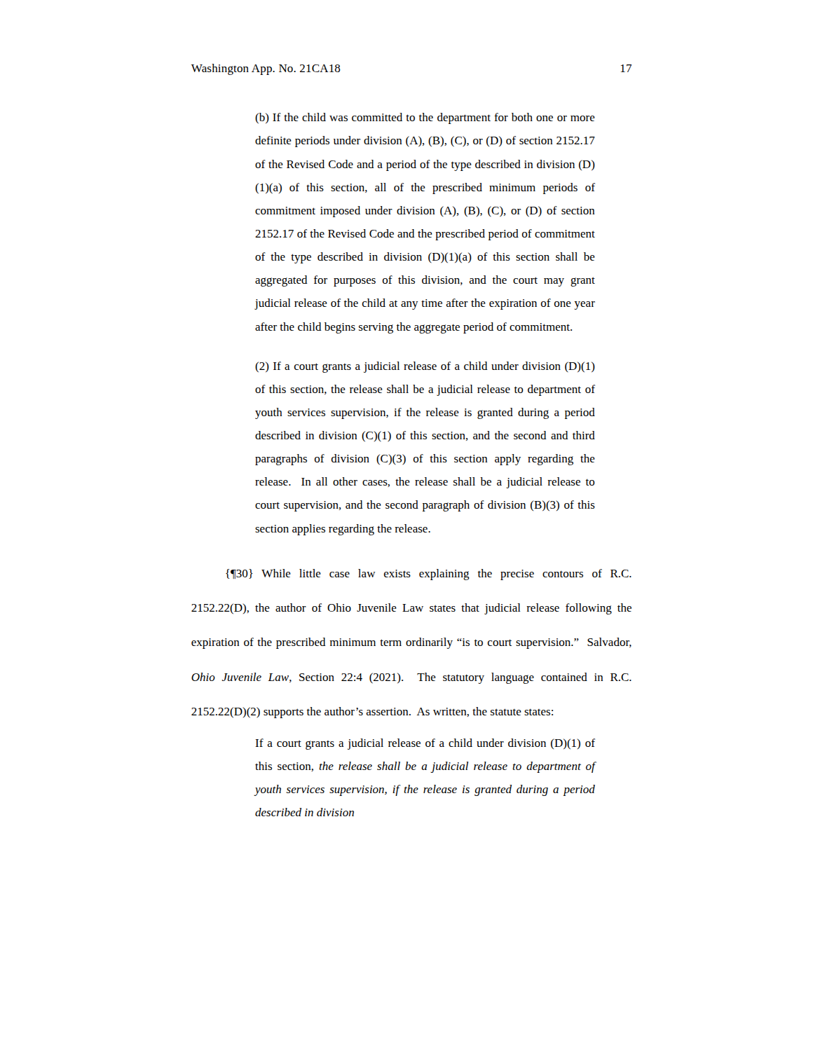Washington App. No. 21CA18 17
(b) If the child was committed to the department for both one or more definite periods under division (A), (B), (C), or (D) of section 2152.17 of the Revised Code and a period of the type described in division (D)(1)(a) of this section, all of the prescribed minimum periods of commitment imposed under division (A), (B), (C), or (D) of section 2152.17 of the Revised Code and the prescribed period of commitment of the type described in division (D)(1)(a) of this section shall be aggregated for purposes of this division, and the court may grant judicial release of the child at any time after the expiration of one year after the child begins serving the aggregate period of commitment.
(2) If a court grants a judicial release of a child under division (D)(1) of this section, the release shall be a judicial release to department of youth services supervision, if the release is granted during a period described in division (C)(1) of this section, and the second and third paragraphs of division (C)(3) of this section apply regarding the release. In all other cases, the release shall be a judicial release to court supervision, and the second paragraph of division (B)(3) of this section applies regarding the release.
{¶30} While little case law exists explaining the precise contours of R.C. 2152.22(D), the author of Ohio Juvenile Law states that judicial release following the expiration of the prescribed minimum term ordinarily “is to court supervision.” Salvador, Ohio Juvenile Law, Section 22:4 (2021). The statutory language contained in R.C. 2152.22(D)(2) supports the author’s assertion. As written, the statute states:
If a court grants a judicial release of a child under division (D)(1) of this section, the release shall be a judicial release to department of youth services supervision, if the release is granted during a period described in division